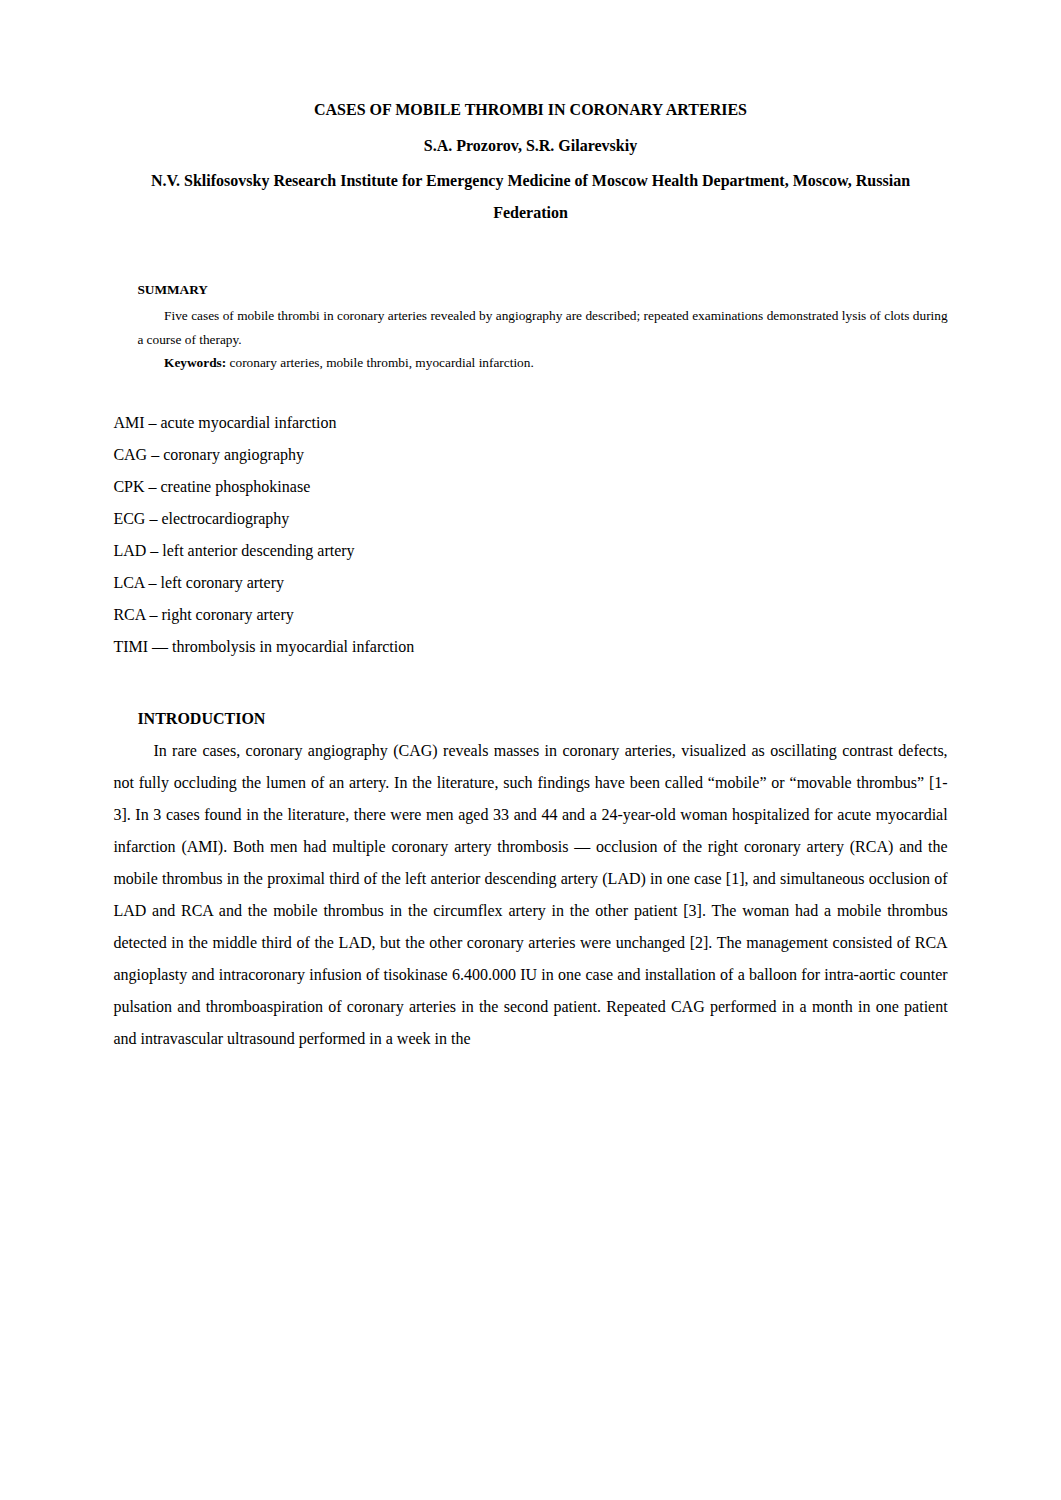Cases of Mobile Thrombi in Coronary Arteries
S.A. Prozorov, S.R. Gilarevskiy
N.V. Sklifosovsky Research Institute for Emergency Medicine of Moscow Health Department, Moscow, Russian Federation
Summary
Five cases of mobile thrombi in coronary arteries revealed by angiography are described; repeated examinations demonstrated lysis of clots during a course of therapy.
Keywords: coronary arteries, mobile thrombi, myocardial infarction.
AMI – acute myocardial infarction
CAG – coronary angiography
CPK – creatine phosphokinase
ECG – electrocardiography
LAD – left anterior descending artery
LCA – left coronary artery
RCA – right coronary artery
TIMI — thrombolysis in myocardial infarction
Introduction
In rare cases, coronary angiography (CAG) reveals masses in coronary arteries, visualized as oscillating contrast defects, not fully occluding the lumen of an artery. In the literature, such findings have been called “mobile” or “movable thrombus” [1-3]. In 3 cases found in the literature, there were men aged 33 and 44 and a 24-year-old woman hospitalized for acute myocardial infarction (AMI). Both men had multiple coronary artery thrombosis — occlusion of the right coronary artery (RCA) and the mobile thrombus in the proximal third of the left anterior descending artery (LAD) in one case [1], and simultaneous occlusion of LAD and RCA and the mobile thrombus in the circumflex artery in the other patient [3]. The woman had a mobile thrombus detected in the middle third of the LAD, but the other coronary arteries were unchanged [2]. The management consisted of RCA angioplasty and intracoronary infusion of tisokinase 6.400.000 IU in one case and installation of a balloon for intra-aortic counter pulsation and thromboaspiration of coronary arteries in the second patient. Repeated CAG performed in a month in one patient and intravascular ultrasound performed in a week in the